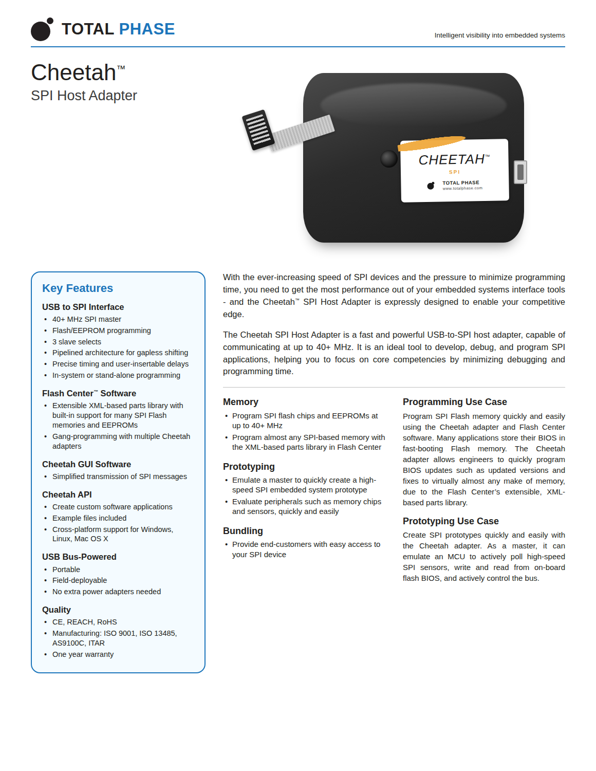TOTAL PHASE
Intelligent visibility into embedded systems
Cheetah™
SPI Host Adapter
CHEETAH™ SPI TOTAL PHASE www.totalphase.com
Key Features
USB to SPI Interface
40+ MHz SPI master
Flash/EEPROM programming
3 slave selects
Pipelined architecture for gapless shifting
Precise timing and user-insertable delays
In-system or stand-alone programming
Flash Center™ Software
Extensible XML-based parts library with built-in support for many SPI Flash memories and EEPROMs
Gang-programming with multiple Cheetah adapters
Cheetah GUI Software
Simplified transmission of SPI messages
Cheetah API
Create custom software applications
Example files included
Cross-platform support for Windows, Linux, Mac OS X
USB Bus-Powered
Portable
Field-deployable
No extra power adapters needed
Quality
CE, REACH, RoHS
Manufacturing: ISO 9001, ISO 13485, AS9100C, ITAR
One year warranty
With the ever-increasing speed of SPI devices and the pressure to minimize programming time, you need to get the most performance out of your embedded systems interface tools - and the Cheetah™ SPI Host Adapter is expressly designed to enable your competitive edge.
The Cheetah SPI Host Adapter is a fast and powerful USB-to-SPI host adapter, capable of communicating at up to 40+ MHz. It is an ideal tool to develop, debug, and program SPI applications, helping you to focus on core competencies by minimizing debugging and programming time.
Memory
Program SPI flash chips and EEPROMs at up to 40+ MHz
Program almost any SPI-based memory with the XML-based parts library in Flash Center
Prototyping
Emulate a master to quickly create a high-speed SPI embedded system prototype
Evaluate peripherals such as memory chips and sensors, quickly and easily
Bundling
Provide end-customers with easy access to your SPI device
Programming Use Case
Program SPI Flash memory quickly and easily using the Cheetah adapter and Flash Center software. Many applications store their BIOS in fast-booting Flash memory. The Cheetah adapter allows engineers to quickly program BIOS updates such as updated versions and fixes to virtually almost any make of memory, due to the Flash Center’s extensible, XML-based parts library.
Prototyping Use Case
Create SPI prototypes quickly and easily with the Cheetah adapter. As a master, it can emulate an MCU to actively poll high-speed SPI sensors, write and read from on-board flash BIOS, and actively control the bus.